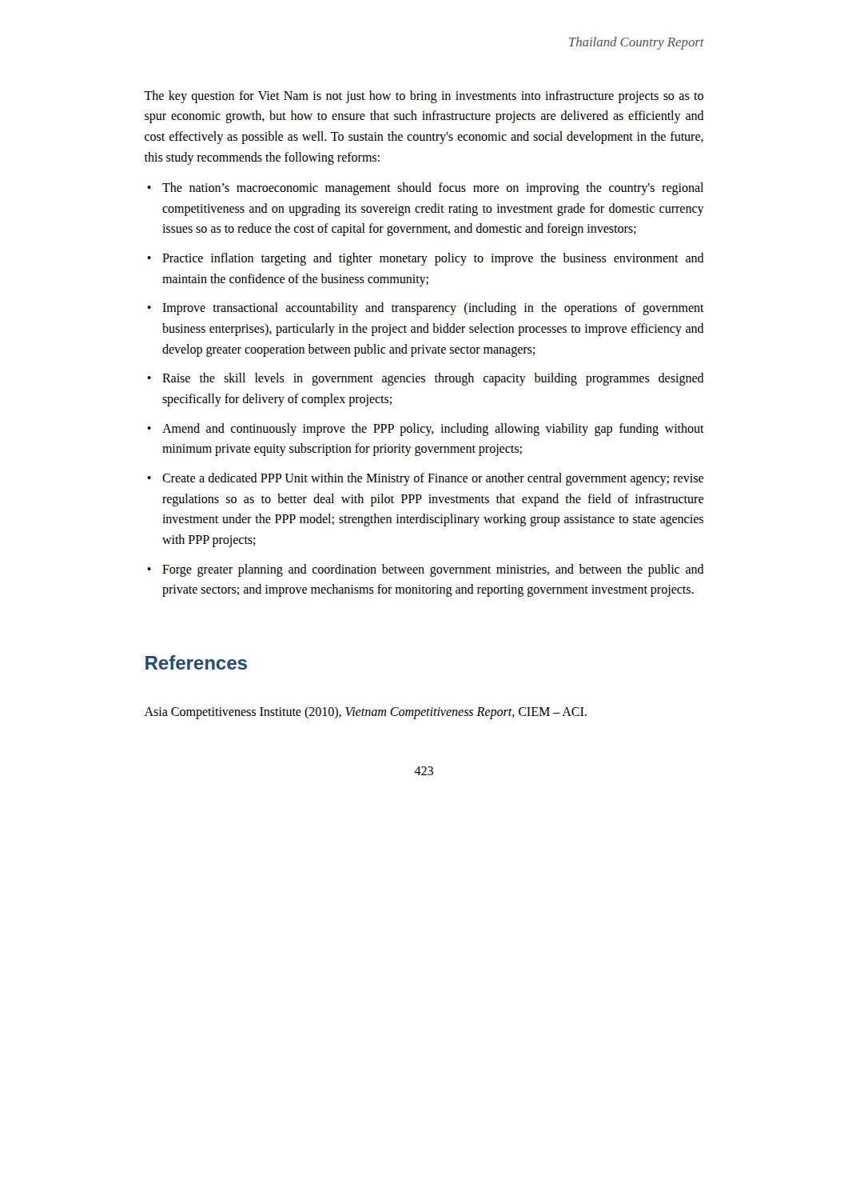Thailand Country Report
The key question for Viet Nam is not just how to bring in investments into infrastructure projects so as to spur economic growth, but how to ensure that such infrastructure projects are delivered as efficiently and cost effectively as possible as well. To sustain the country's economic and social development in the future, this study recommends the following reforms:
The nation’s macroeconomic management should focus more on improving the country's regional competitiveness and on upgrading its sovereign credit rating to investment grade for domestic currency issues so as to reduce the cost of capital for government, and domestic and foreign investors;
Practice inflation targeting and tighter monetary policy to improve the business environment and maintain the confidence of the business community;
Improve transactional accountability and transparency (including in the operations of government business enterprises), particularly in the project and bidder selection processes to improve efficiency and develop greater cooperation between public and private sector managers;
Raise the skill levels in government agencies through capacity building programmes designed specifically for delivery of complex projects;
Amend and continuously improve the PPP policy, including allowing viability gap funding without minimum private equity subscription for priority government projects;
Create a dedicated PPP Unit within the Ministry of Finance or another central government agency; revise regulations so as to better deal with pilot PPP investments that expand the field of infrastructure investment under the PPP model; strengthen interdisciplinary working group assistance to state agencies with PPP projects;
Forge greater planning and coordination between government ministries, and between the public and private sectors; and improve mechanisms for monitoring and reporting government investment projects.
References
Asia Competitiveness Institute (2010), Vietnam Competitiveness Report, CIEM – ACI.
423